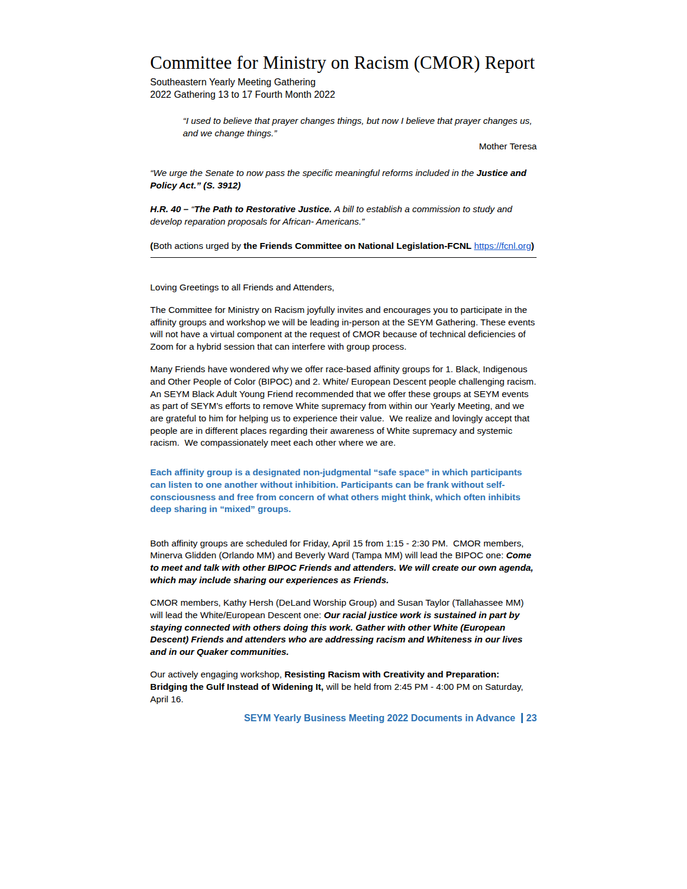Committee for Ministry on Racism (CMOR) Report
Southeastern Yearly Meeting Gathering
2022 Gathering 13 to 17 Fourth Month 2022
“I used to believe that prayer changes things, but now I believe that prayer changes us,
and we change things.”
Mother Teresa
“We urge the Senate to now pass the specific meaningful reforms included in the Justice and Policy Act.” (S. 3912)
H.R. 40 – “The Path to Restorative Justice. A bill to establish a commission to study and develop reparation proposals for African- Americans.”
(Both actions urged by the Friends Committee on National Legislation-FCNL https://fcnl.org)
Loving Greetings to all Friends and Attenders,
The Committee for Ministry on Racism joyfully invites and encourages you to participate in the affinity groups and workshop we will be leading in-person at the SEYM Gathering. These events will not have a virtual component at the request of CMOR because of technical deficiencies of Zoom for a hybrid session that can interfere with group process.
Many Friends have wondered why we offer race-based affinity groups for 1. Black, Indigenous and Other People of Color (BIPOC) and 2. White/ European Descent people challenging racism. An SEYM Black Adult Young Friend recommended that we offer these groups at SEYM events as part of SEYM’s efforts to remove White supremacy from within our Yearly Meeting, and we are grateful to him for helping us to experience their value. We realize and lovingly accept that people are in different places regarding their awareness of White supremacy and systemic racism. We compassionately meet each other where we are.
Each affinity group is a designated non-judgmental “safe space” in which participants can listen to one another without inhibition. Participants can be frank without self-consciousness and free from concern of what others might think, which often inhibits deep sharing in “mixed” groups.
Both affinity groups are scheduled for Friday, April 15 from 1:15 - 2:30 PM. CMOR members, Minerva Glidden (Orlando MM) and Beverly Ward (Tampa MM) will lead the BIPOC one: Come to meet and talk with other BIPOC Friends and attenders. We will create our own agenda, which may include sharing our experiences as Friends.
CMOR members, Kathy Hersh (DeLand Worship Group) and Susan Taylor (Tallahassee MM) will lead the White/European Descent one: Our racial justice work is sustained in part by staying connected with others doing this work. Gather with other White (European Descent) Friends and attenders who are addressing racism and Whiteness in our lives and in our Quaker communities.
Our actively engaging workshop, Resisting Racism with Creativity and Preparation: Bridging the Gulf Instead of Widening It, will be held from 2:45 PM - 4:00 PM on Saturday, April 16.
SEYM Yearly Business Meeting 2022 Documents in Advance 23